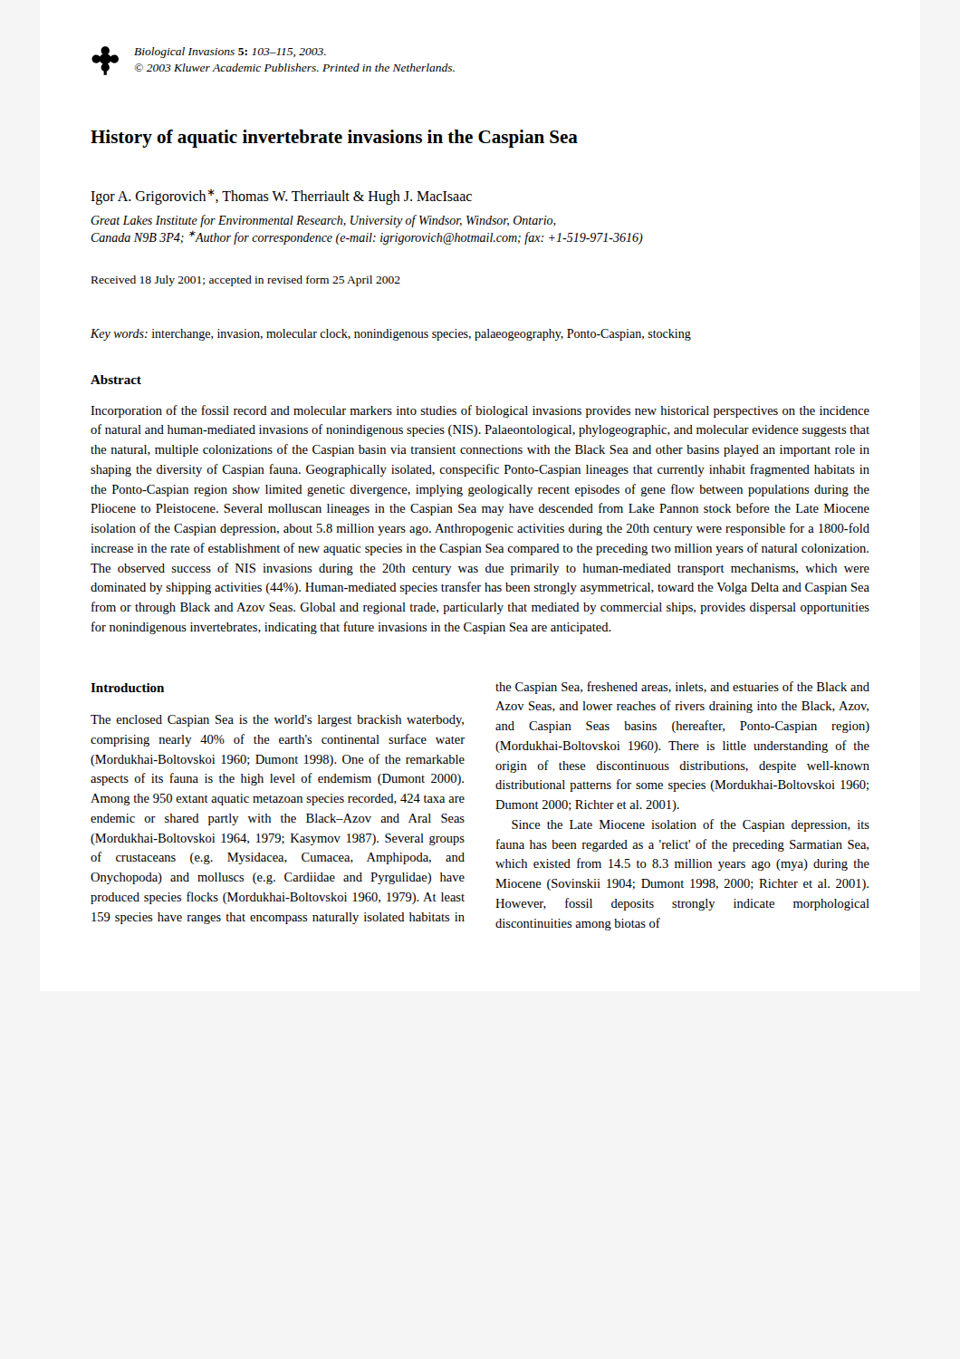Biological Invasions 5: 103–115, 2003.
© 2003 Kluwer Academic Publishers. Printed in the Netherlands.
History of aquatic invertebrate invasions in the Caspian Sea
Igor A. Grigorovich∗, Thomas W. Therriault & Hugh J. MacIsaac
Great Lakes Institute for Environmental Research, University of Windsor, Windsor, Ontario,
Canada N9B 3P4; ∗Author for correspondence (e-mail: igrigorovich@hotmail.com; fax: +1-519-971-3616)
Received 18 July 2001; accepted in revised form 25 April 2002
Key words: interchange, invasion, molecular clock, nonindigenous species, palaeogeography, Ponto-Caspian, stocking
Abstract
Incorporation of the fossil record and molecular markers into studies of biological invasions provides new historical perspectives on the incidence of natural and human-mediated invasions of nonindigenous species (NIS). Palaeontological, phylogeographic, and molecular evidence suggests that the natural, multiple colonizations of the Caspian basin via transient connections with the Black Sea and other basins played an important role in shaping the diversity of Caspian fauna. Geographically isolated, conspecific Ponto-Caspian lineages that currently inhabit fragmented habitats in the Ponto-Caspian region show limited genetic divergence, implying geologically recent episodes of gene flow between populations during the Pliocene to Pleistocene. Several molluscan lineages in the Caspian Sea may have descended from Lake Pannon stock before the Late Miocene isolation of the Caspian depression, about 5.8 million years ago. Anthropogenic activities during the 20th century were responsible for a 1800-fold increase in the rate of establishment of new aquatic species in the Caspian Sea compared to the preceding two million years of natural colonization. The observed success of NIS invasions during the 20th century was due primarily to human-mediated transport mechanisms, which were dominated by shipping activities (44%). Human-mediated species transfer has been strongly asymmetrical, toward the Volga Delta and Caspian Sea from or through Black and Azov Seas. Global and regional trade, particularly that mediated by commercial ships, provides dispersal opportunities for nonindigenous invertebrates, indicating that future invasions in the Caspian Sea are anticipated.
Introduction
The enclosed Caspian Sea is the world's largest brackish waterbody, comprising nearly 40% of the earth's continental surface water (Mordukhai-Boltovskoi 1960; Dumont 1998). One of the remarkable aspects of its fauna is the high level of endemism (Dumont 2000). Among the 950 extant aquatic metazoan species recorded, 424 taxa are endemic or shared partly with the Black–Azov and Aral Seas (Mordukhai-Boltovskoi 1964, 1979; Kasymov 1987). Several groups of crustaceans (e.g. Mysidacea, Cumacea, Amphipoda, and Onychopoda) and molluscs (e.g. Cardiidae and Pyrgulidae) have produced species flocks (Mordukhai-Boltovskoi 1960, 1979). At least 159 species have ranges that encompass naturally isolated habitats in the Caspian Sea, freshened areas, inlets, and estuaries of the Black and Azov Seas, and lower reaches of rivers draining into the Black, Azov, and Caspian Seas basins (hereafter, Ponto-Caspian region) (Mordukhai-Boltovskoi 1960). There is little understanding of the origin of these discontinuous distributions, despite well-known distributional patterns for some species (Mordukhai-Boltovskoi 1960; Dumont 2000; Richter et al. 2001).
Since the Late Miocene isolation of the Caspian depression, its fauna has been regarded as a 'relict' of the preceding Sarmatian Sea, which existed from 14.5 to 8.3 million years ago (mya) during the Miocene (Sovinskii 1904; Dumont 1998, 2000; Richter et al. 2001). However, fossil deposits strongly indicate morphological discontinuities among biotas of